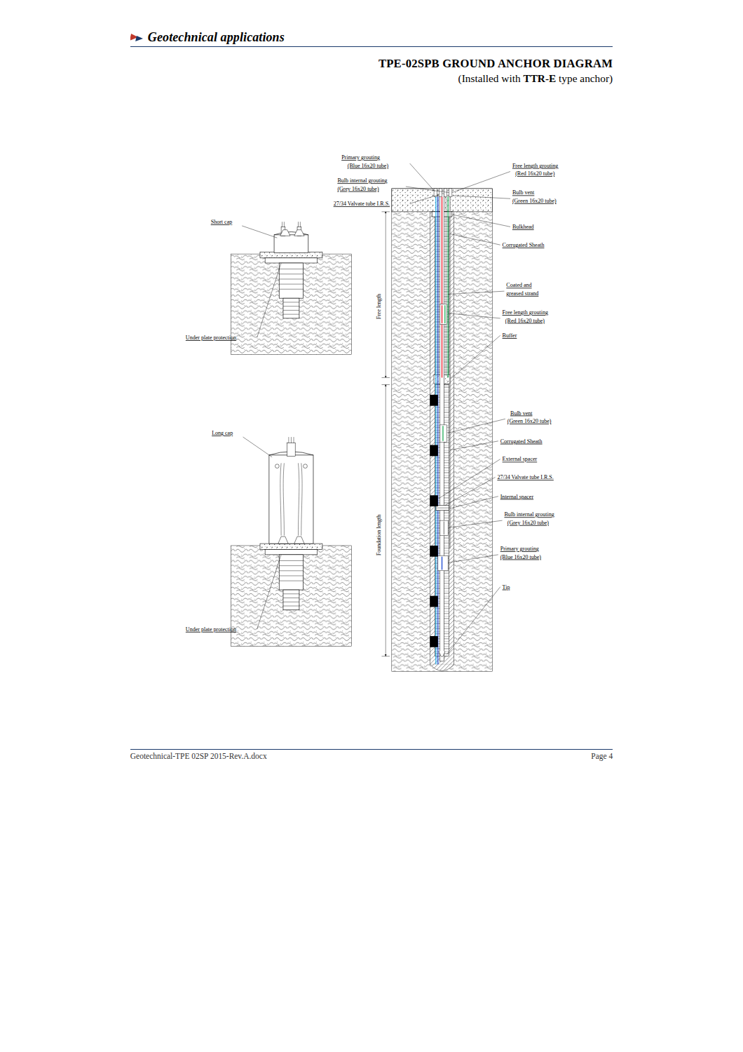Geotechnical applications
TPE-02SPB GROUND ANCHOR DIAGRAM
(Installed with TTR-E type anchor)
LEFT COLUMN : SHORT CAP DETAIL Short cap Under plate protection LEFT COLUMN : LONG CAP DETAIL Long cap Under plate protection RIGHT COLUMN : FULL ANCHOR SECTION Free length Foundation length Primary grouting (Blue 16x20 tube) Bulb internal grouting (Grey 16x20 tube) 27/34 Valvate tube I.R.S. Free length grouting (Red 16x20 tube) Bulb vent (Green 16x20 tube) Bulkhead Corrugated Sheath Coated and greased strand Free length grouting (Red 16x20 tube) Buffer Bulb vent (Green 16x20 tube) Corrugated Sheath External spacer 27/34 Valvate tube I.R.S. Internal spacer Bulb internal grouting (Grey 16x20 tube) Primary grouting (Blue 16x20 tube) Tip
Geotechnical-TPE 02SP 2015-Rev.A.docx Page 4